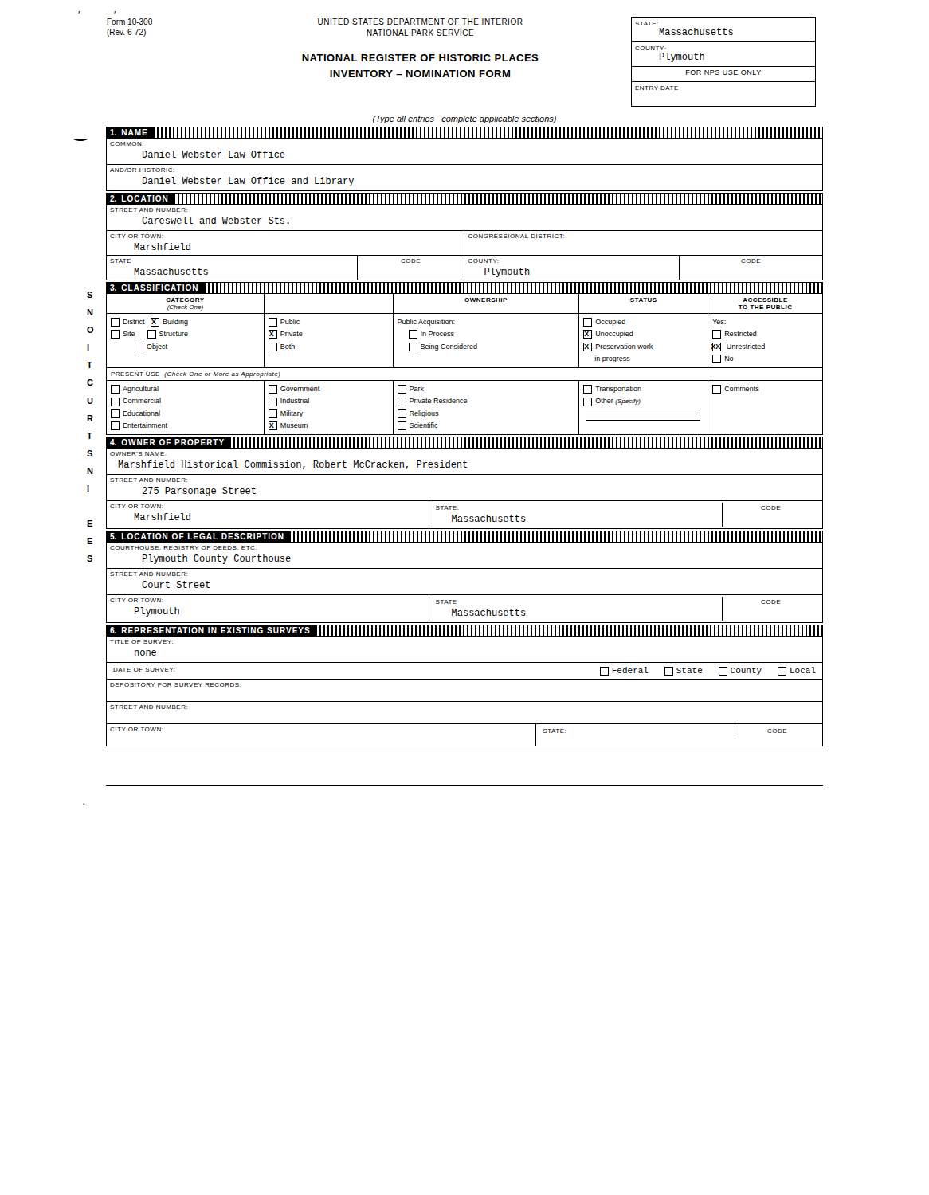′
′
| Form 10-300 (Rev. 6-72) | UNITED STATES DEPARTMENT OF THE INTERIOR NATIONAL PARK SERVICE NATIONAL REGISTER OF HISTORIC PLACES INVENTORY – NOMINATION FORM | STATE: Massachusetts COUNTY· Plymouth FOR NPS USE ONLY ENTRY DATE |
(Type all entries complete applicable sections)
‿
1.
NAME
| COMMON: Daniel Webster Law Office |
| AND/OR HISTORIC: Daniel Webster Law Office and Library |
2.
LOCATION
| STREET AND NUMBER: Careswell and Webster Sts. |
| CITY OR TOWN: Marshfield | CONGRESSIONAL DISTRICT: |
| STATE Massachusetts | CODE | COUNTY: Plymouth | CODE |
3.
CLASSIFICATION
S
N
O
I
T
C
U
R
T
S
N
I
E
E
S
| CATEGORY (Check One) | | OWNERSHIP | STATUS | ACCESSIBLE TO THE PUBLIC |
| District Building Site Structure Object | Public Private Both | Public Acquisition: In Process Being Considered | Occupied Unoccupied Preservation work in progress | Yes: Restricted Unrestricted No |
| PRESENT USE (Check One or More as Appropriate) |
| Agricultural Commercial Educational Entertainment | Government Industrial Military Museum | Park Private Residence Religious Scientific | Transportation Other (Specify) | Comments |
4.
OWNER OF PROPERTY
| OWNER'S NAME: Marshfield Historical Commission, Robert McCracken, President |
| STREET AND NUMBER: 275 Parsonage Street |
| CITY OR TOWN: Marshfield | / STATE: Massachusetts / CODE / |
5.
LOCATION OF LEGAL DESCRIPTION
| COURTHOUSE, REGISTRY OF DEEDS, ETC: Plymouth County Courthouse |
| STREET AND NUMBER: Court Street |
| CITY OR TOWN: Plymouth | / STATE Massachusetts / CODE / |
6.
REPRESENTATION IN EXISTING SURVEYS
| TITLE OF SURVEY: none |
| / DATE OF SURVEY: / Federal State County Local / |
| DEPOSITORY FOR SURVEY RECORDS: |
| STREET AND NUMBER: |
| CITY OR TOWN: | / STATE: / CODE / |
·